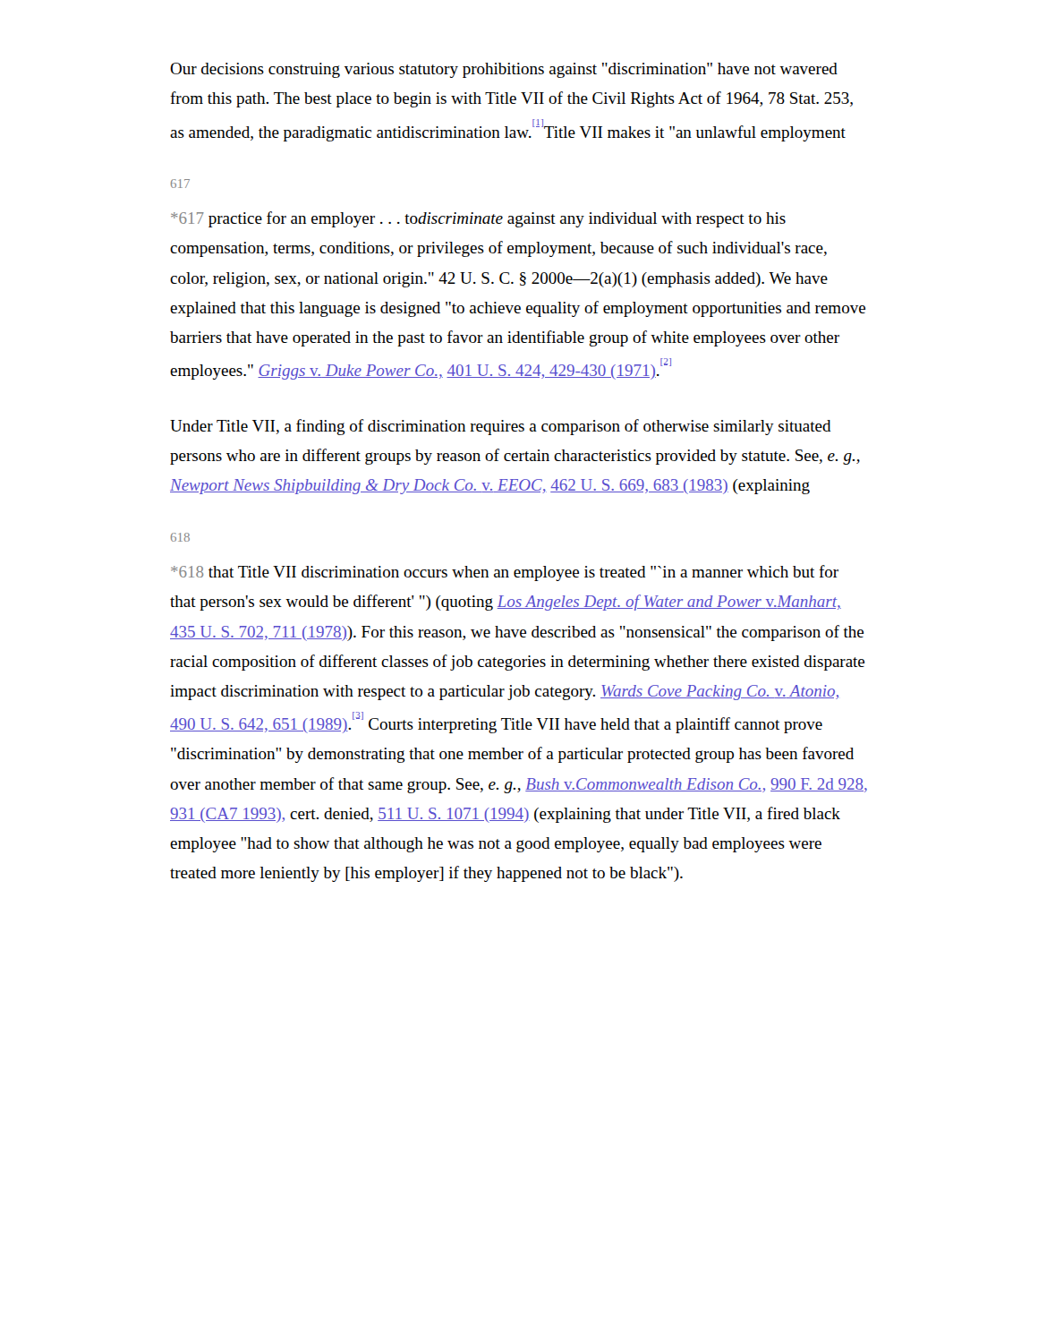Our decisions construing various statutory prohibitions against "discrimination" have not wavered from this path. The best place to begin is with Title VII of the Civil Rights Act of 1964, 78 Stat. 253, as amended, the paradigmatic antidiscrimination law.[1]Title VII makes it "an unlawful employment
617
*617 practice for an employer . . . todiscriminate against any individual with respect to his compensation, terms, conditions, or privileges of employment, because of such individual's race, color, religion, sex, or national origin." 42 U. S. C. § 2000e—2(a)(1) (emphasis added). We have explained that this language is designed "to achieve equality of employment opportunities and remove barriers that have operated in the past to favor an identifiable group of white employees over other employees." Griggs v. Duke Power Co., 401 U. S. 424, 429-430 (1971).[2]
Under Title VII, a finding of discrimination requires a comparison of otherwise similarly situated persons who are in different groups by reason of certain characteristics provided by statute. See, e. g., Newport News Shipbuilding & Dry Dock Co. v. EEOC, 462 U. S. 669, 683 (1983) (explaining
618
*618 that Title VII discrimination occurs when an employee is treated "`in a manner which but for that person's sex would be different' ") (quoting Los Angeles Dept. of Water and Power v. Manhart, 435 U. S. 702, 711 (1978)). For this reason, we have described as "nonsensical" the comparison of the racial composition of different classes of job categories in determining whether there existed disparate impact discrimination with respect to a particular job category. Wards Cove Packing Co. v. Atonio, 490 U. S. 642, 651 (1989).[3] Courts interpreting Title VII have held that a plaintiff cannot prove "discrimination" by demonstrating that one member of a particular protected group has been favored over another member of that same group. See, e. g., Bush v. Commonwealth Edison Co., 990 F. 2d 928, 931 (CA7 1993), cert. denied, 511 U. S. 1071 (1994) (explaining that under Title VII, a fired black employee "had to show that although he was not a good employee, equally bad employees were treated more leniently by [his employer] if they happened not to be black").